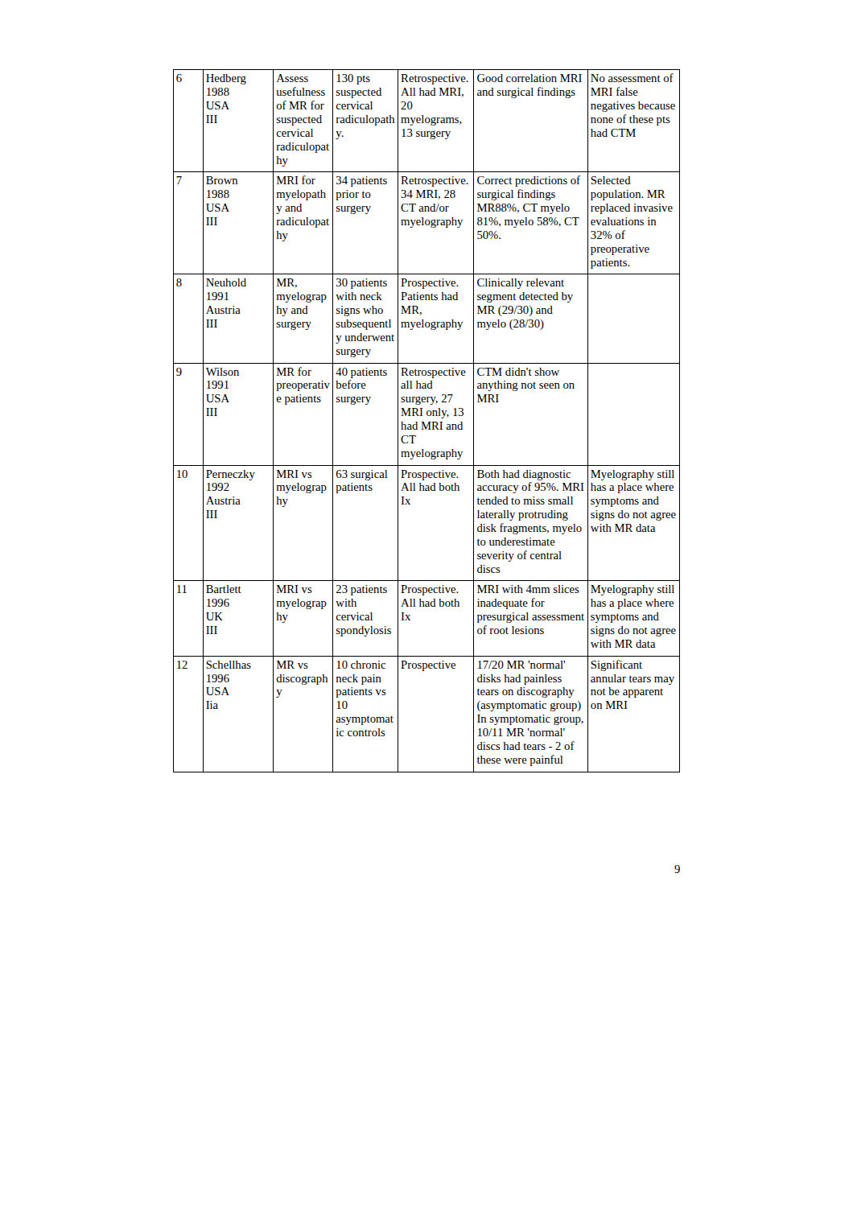| 6 | Hedberg 1988 USA III | Assess usefulness of MR for suspected cervical radiculopathy | 130 pts suspected cervical radiculopathy. | Retrospective. All had MRI, 20 myelograms, 13 surgery | Good correlation MRI and surgical findings | No assessment of MRI false negatives because none of these pts had CTM |
| 7 | Brown 1988 USA III | MRI for myelopathy and radiculopathy | 34 patients prior to surgery | Retrospective. 34 MRI, 28 CT and/or myelography | Correct predictions of surgical findings MR88%, CT myelo 81%, myelo 58%, CT 50%. | Selected population. MR replaced invasive evaluations in 32% of preoperative patients. |
| 8 | Neuhold 1991 Austria III | MR, myelography and surgery | 30 patients with neck signs who subsequently underwent surgery | Prospective. Patients had MR, myelography | Clinically relevant segment detected by MR (29/30) and myelo (28/30) | |
| 9 | Wilson 1991 USA III | MR for preoperative patients | 40 patients before surgery | Retrospective all had surgery, 27 MRI only, 13 had MRI and CT myelography | CTM didn't show anything not seen on MRI | |
| 10 | Perneczky 1992 Austria III | MRI vs myelography | 63 surgical patients | Prospective. All had both Ix | Both had diagnostic accuracy of 95%. MRI tended to miss small laterally protruding disk fragments, myelo to underestimate severity of central discs | Myelography still has a place where symptoms and signs do not agree with MR data |
| 11 | Bartlett 1996 UK III | MRI vs myelography | 23 patients with cervical spondylosis | Prospective. All had both Ix | MRI with 4mm slices inadequate for presurgical assessment of root lesions | Myelography still has a place where symptoms and signs do not agree with MR data |
| 12 | Schellhas 1996 USA Iia | MR vs discography | 10 chronic neck pain patients vs 10 asymptomatic controls | Prospective | 17/20 MR 'normal' disks had painless tears on discography (asymptomatic group) In symptomatic group, 10/11 MR 'normal' discs had tears - 2 of these were painful | Significant annular tears may not be apparent on MRI |
9